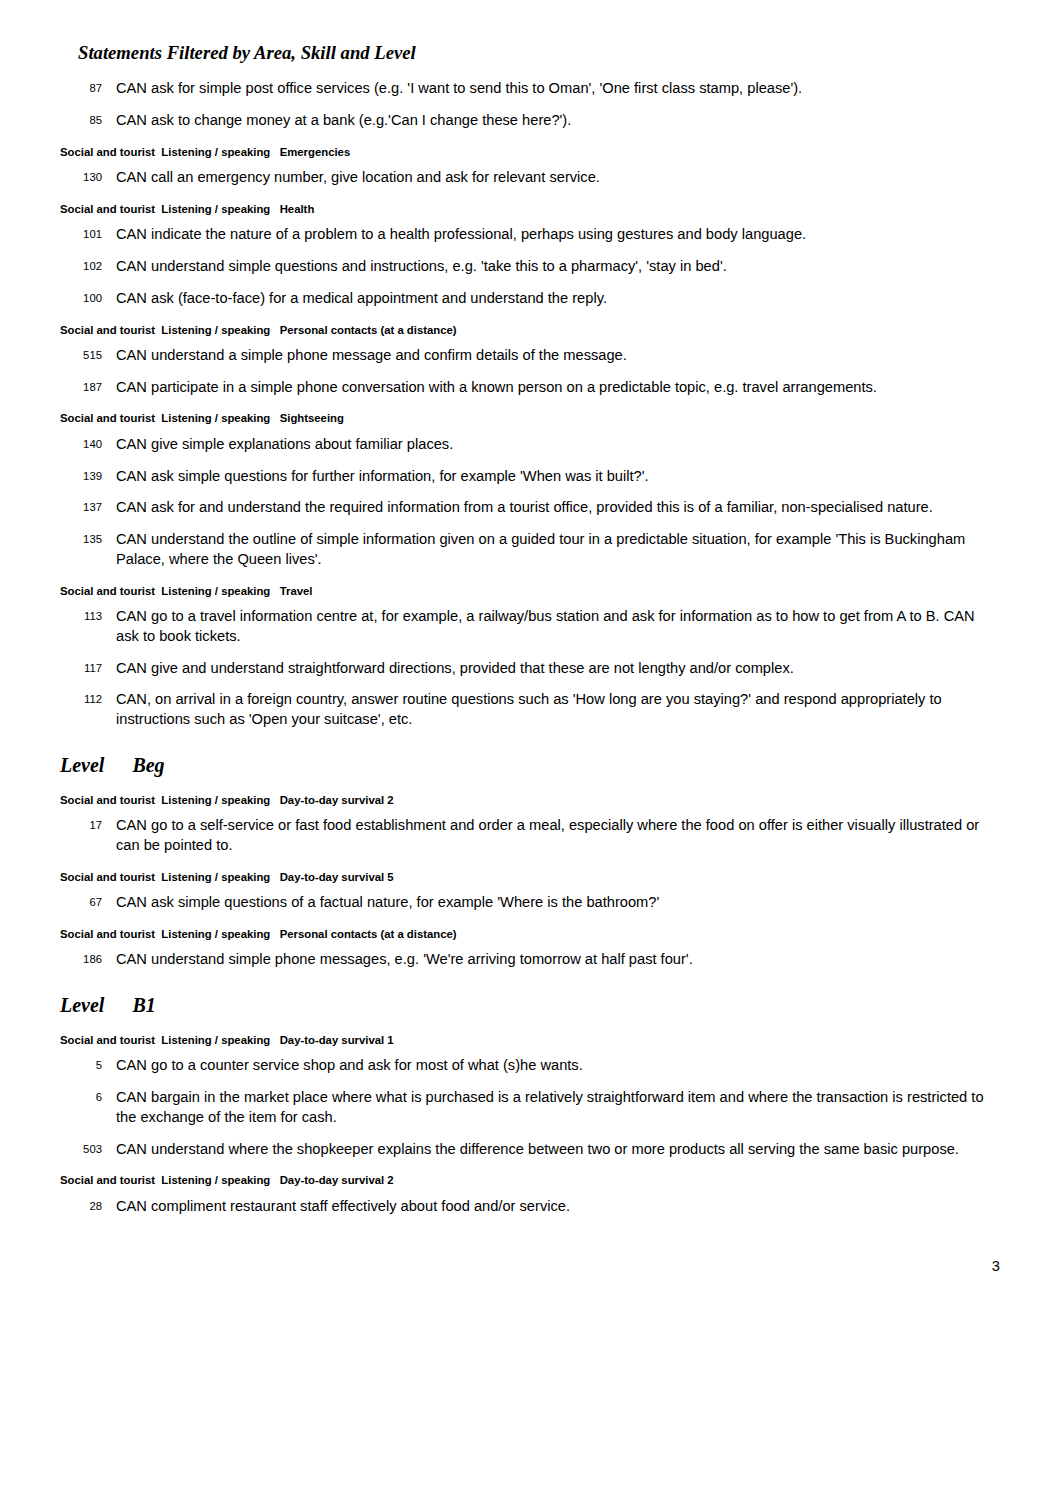Statements Filtered by Area, Skill and Level
87 CAN ask for simple post office services (e.g. 'I want to send this to Oman', 'One first class stamp, please').
85 CAN ask to change money at a bank (e.g.'Can I change these here?').
Social and tourist Listening / speaking Emergencies
130 CAN call an emergency number, give location and ask for relevant service.
Social and tourist Listening / speaking Health
101 CAN indicate the nature of a problem to a health professional, perhaps using gestures and body language.
102 CAN understand simple questions and instructions, e.g. 'take this to a pharmacy', 'stay in bed'.
100 CAN ask (face-to-face) for a medical appointment and understand the reply.
Social and tourist Listening / speaking Personal contacts (at a distance)
515 CAN understand a simple phone message and confirm details of the message.
187 CAN participate in a simple phone conversation with a known person on a predictable topic, e.g. travel arrangements.
Social and tourist Listening / speaking Sightseeing
140 CAN give simple explanations about familiar places.
139 CAN ask simple questions for further information, for example 'When was it built?'.
137 CAN ask for and understand the required information from a tourist office, provided this is of a familiar, non-specialised nature.
135 CAN understand the outline of simple information given on a guided tour in a predictable situation, for example 'This is Buckingham Palace, where the Queen lives'.
Social and tourist Listening / speaking Travel
113 CAN go to a travel information centre at, for example, a railway/bus station and ask for information as to how to get from A to B. CAN ask to book tickets.
117 CAN give and understand straightforward directions, provided that these are not lengthy and/or complex.
112 CAN, on arrival in a foreign country, answer routine questions such as 'How long are you staying?' and respond appropriately to instructions such as 'Open your suitcase', etc.
Level Beg
Social and tourist Listening / speaking Day-to-day survival 2
17 CAN go to a self-service or fast food establishment and order a meal, especially where the food on offer is either visually illustrated or can be pointed to.
Social and tourist Listening / speaking Day-to-day survival 5
67 CAN ask simple questions of a factual nature, for example 'Where is the bathroom?'
Social and tourist Listening / speaking Personal contacts (at a distance)
186 CAN understand simple phone messages, e.g. 'We're arriving tomorrow at half past four'.
Level B1
Social and tourist Listening / speaking Day-to-day survival 1
5 CAN go to a counter service shop and ask for most of what (s)he wants.
6 CAN bargain in the market place where what is purchased is a relatively straightforward item and where the transaction is restricted to the exchange of the item for cash.
503 CAN understand where the shopkeeper explains the difference between two or more products all serving the same basic purpose.
Social and tourist Listening / speaking Day-to-day survival 2
28 CAN compliment restaurant staff effectively about food and/or service.
3